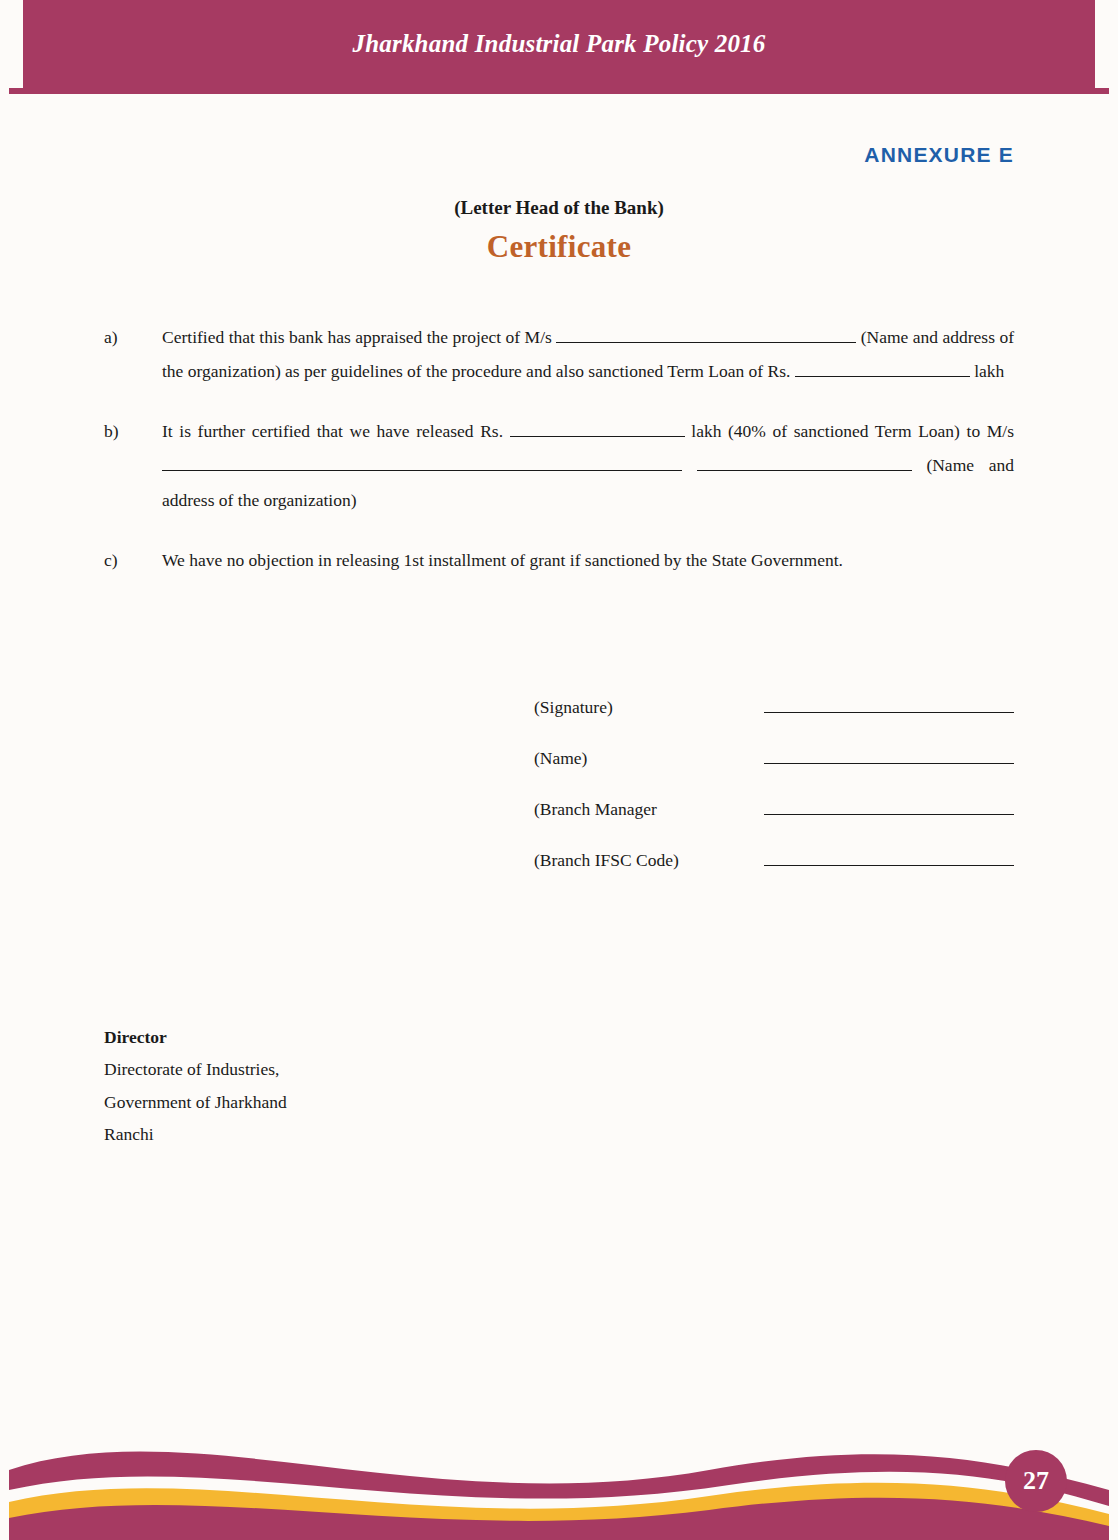Jharkhand Industrial Park Policy 2016
ANNEXURE E
(Letter Head of the Bank)
Certificate
a) Certified that this bank has appraised the project of M/s (Name and address of the organization) as per guidelines of the procedure and also sanctioned Term Loan of Rs. lakh
b) It is further certified that we have released Rs. lakh (40% of sanctioned Term Loan) to M/s (Name and address of the organization)
c) We have no objection in releasing 1st installment of grant if sanctioned by the State Government.
(Signature)
(Name)
(Branch Manager
(Branch IFSC Code)
Director
Directorate of Industries,
Government of Jharkhand
Ranchi
27